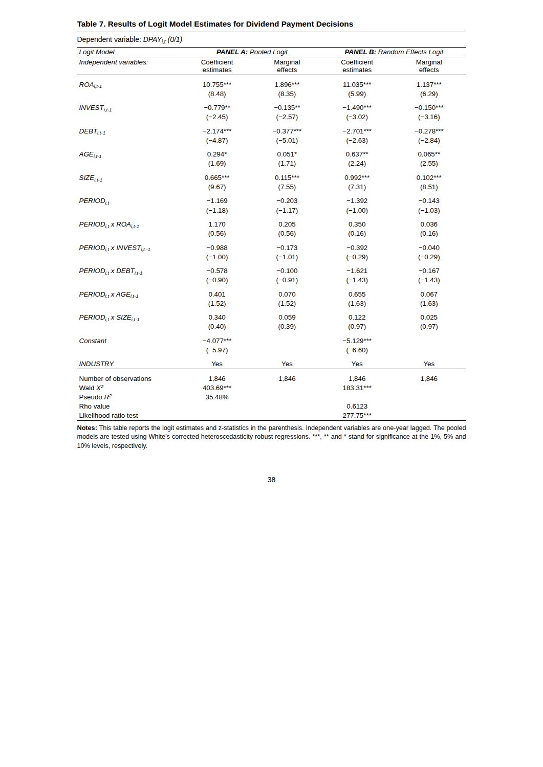Table 7. Results of Logit Model Estimates for Dividend Payment Decisions
Dependent variable: DPAYi,t (0/1)
| Logit Model | PANEL A: Pooled Logit | PANEL B: Random Effects Logit |
| Independent variables: | Coefficient estimates | Marginal effects | Coefficient estimates | Marginal effects |
| ROA i,t-1 | 10.755*** | 1.896*** | 11.035*** | 1.137*** |
| | (8.48) | (8.35) | (5.99) | (6.29) |
| INVEST i,t-1 | −0.779** | −0.135** | −1.490*** | −0.150*** |
| | (−2.45) | (−2.57) | (−3.02) | (−3.16) |
| DEBT i,t-1 | −2.174*** | −0.377*** | −2.701*** | −0.278*** |
| | (−4.87) | (−5.01) | (−2.63) | (−2.84) |
| AGE i,t-1 | 0.294* | 0.051* | 0.637** | 0.065** |
| | (1.69) | (1.71) | (2.24) | (2.55) |
| SIZE i,t-1 | 0.665*** | 0.115*** | 0.992*** | 0.102*** |
| | (9.67) | (7.55) | (7.31) | (8.51) |
| PERIOD i,t | −1.169 | −0.203 | −1.392 | −0.143 |
| | (−1.18) | (−1.17) | (−1.00) | (−1.03) |
| PERIOD i,t x ROA i,t-1 | 1.170 | 0.205 | 0.350 | 0.036 |
| | (0.56) | (0.56) | (0.16) | (0.16) |
| PERIOD i,t x INVEST i,t -1 | −0.988 | −0.173 | −0.392 | −0.040 |
| | (−1.00) | (−1.01) | (−0.29) | (−0.29) |
| PERIOD i,t x DEBT i,t-1 | −0.578 | −0.100 | −1.621 | −0.167 |
| | (−0.90) | (−0.91) | (−1.43) | (−1.43) |
| PERIOD i,t x AGE i,t-1 | 0.401 | 0.070 | 0.655 | 0.067 |
| | (1.52) | (1.52) | (1.63) | (1.63) |
| PERIOD i,t x SIZE i,t-1 | 0.340 | 0.059 | 0.122 | 0.025 |
| | (0.40) | (0.39) | (0.97) | (0.97) |
| Constant | −4.077*** | | −5.129*** | |
| | (−5.97) | | (−6.60) | |
| INDUSTRY | Yes | Yes | Yes | Yes |
| Number of observations | 1,846 | 1,846 | 1,846 | 1,846 |
| Wald X 2 | 403.69*** | | 183.31*** | |
| Pseudo R 2 | 35.48% | | | |
| Rho value | | | 0.6123 | |
| Likelihood ratio test | | | 277.75*** | |
Notes: This table reports the logit estimates and z-statistics in the parenthesis. Independent variables are one-year lagged. The pooled models are tested using White’s corrected heteroscedasticity robust regressions. ***, ** and * stand for significance at the 1%, 5% and 10% levels, respectively.
38